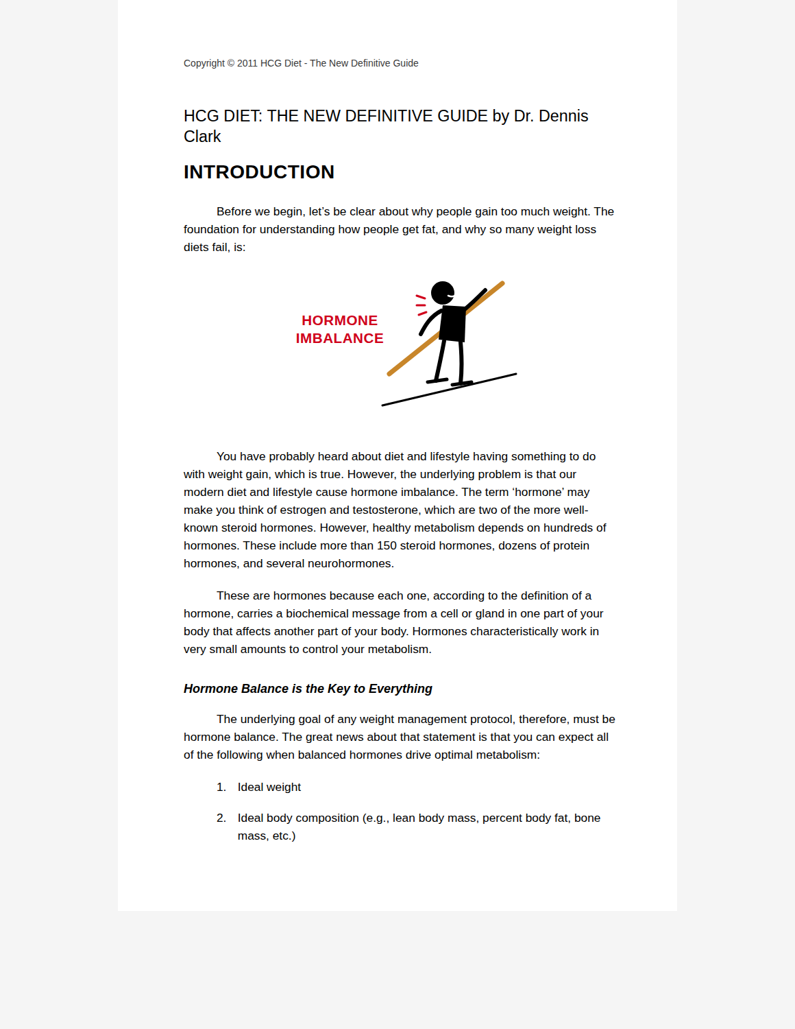Copyright © 2011 HCG Diet - The New Definitive Guide
HCG DIET: THE NEW DEFINITIVE GUIDE by Dr. Dennis Clark
INTRODUCTION
Before we begin, let’s be clear about why people gain too much weight. The foundation for understanding how people get fat, and why so many weight loss diets fail, is:
HORMONE
IMBALANCE
You have probably heard about diet and lifestyle having something to do with weight gain, which is true. However, the underlying problem is that our modern diet and lifestyle cause hormone imbalance. The term ‘hormone’ may make you think of estrogen and testosterone, which are two of the more well-known steroid hormones. However, healthy metabolism depends on hundreds of hormones. These include more than 150 steroid hormones, dozens of protein hormones, and several neurohormones.
These are hormones because each one, according to the definition of a hormone, carries a biochemical message from a cell or gland in one part of your body that affects another part of your body. Hormones characteristically work in very small amounts to control your metabolism.
Hormone Balance is the Key to Everything
The underlying goal of any weight management protocol, therefore, must be hormone balance. The great news about that statement is that you can expect all of the following when balanced hormones drive optimal metabolism:
Ideal weight
Ideal body composition (e.g., lean body mass, percent body fat, bone mass, etc.)